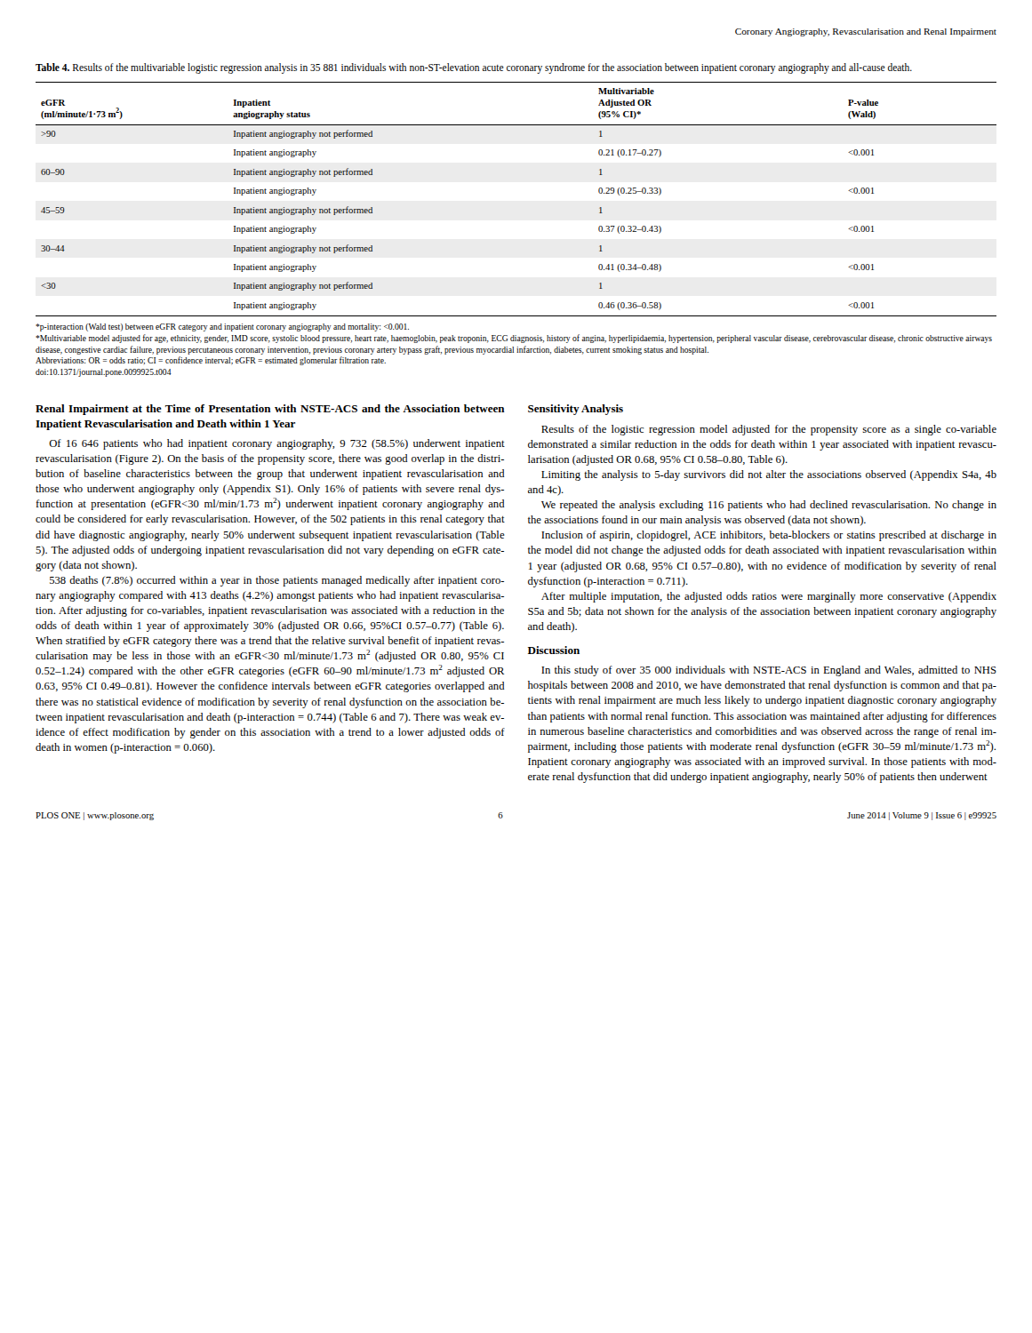Coronary Angiography, Revascularisation and Renal Impairment
Table 4. Results of the multivariable logistic regression analysis in 35 881 individuals with non-ST-elevation acute coronary syndrome for the association between inpatient coronary angiography and all-cause death.
| eGFR (ml/minute/1·73 m 2 ) | Inpatient angiography status | Multivariable Adjusted OR (95% CI)* | P-value (Wald) |
| --- | --- | --- | --- |
| >90 | Inpatient angiography not performed | 1 | |
| | Inpatient angiography | 0.21 (0.17–0.27) | <0.001 |
| 60–90 | Inpatient angiography not performed | 1 | |
| | Inpatient angiography | 0.29 (0.25–0.33) | <0.001 |
| 45–59 | Inpatient angiography not performed | 1 | |
| | Inpatient angiography | 0.37 (0.32–0.43) | <0.001 |
| 30–44 | Inpatient angiography not performed | 1 | |
| | Inpatient angiography | 0.41 (0.34–0.48) | <0.001 |
| <30 | Inpatient angiography not performed | 1 | |
| | Inpatient angiography | 0.46 (0.36–0.58) | <0.001 |
*p-interaction (Wald test) between eGFR category and inpatient coronary angiography and mortality: <0.001.
*Multivariable model adjusted for age, ethnicity, gender, IMD score, systolic blood pressure, heart rate, haemoglobin, peak troponin, ECG diagnosis, history of angina, hyperlipidaemia, hypertension, peripheral vascular disease, cerebrovascular disease, chronic obstructive airways disease, congestive cardiac failure, previous percutaneous coronary intervention, previous coronary artery bypass graft, previous myocardial infarction, diabetes, current smoking status and hospital.
Abbreviations: OR = odds ratio; CI = confidence interval; eGFR = estimated glomerular filtration rate.
doi:10.1371/journal.pone.0099925.t004
Renal Impairment at the Time of Presentation with NSTE-ACS and the Association between Inpatient Revascularisation and Death within 1 Year
Of 16 646 patients who had inpatient coronary angiography, 9 732 (58.5%) underwent inpatient revascularisation (Figure 2). On the basis of the propensity score, there was good overlap in the distribution of baseline characteristics between the group that underwent inpatient revascularisation and those who underwent angiography only (Appendix S1). Only 16% of patients with severe renal dysfunction at presentation (eGFR<30 ml/min/1.73 m2) underwent inpatient coronary angiography and could be considered for early revascularisation. However, of the 502 patients in this renal category that did have diagnostic angiography, nearly 50% underwent subsequent inpatient revascularisation (Table 5). The adjusted odds of undergoing inpatient revascularisation did not vary depending on eGFR category (data not shown).
538 deaths (7.8%) occurred within a year in those patients managed medically after inpatient coronary angiography compared with 413 deaths (4.2%) amongst patients who had inpatient revascularisation. After adjusting for co-variables, inpatient revascularisation was associated with a reduction in the odds of death within 1 year of approximately 30% (adjusted OR 0.66, 95%CI 0.57–0.77) (Table 6). When stratified by eGFR category there was a trend that the relative survival benefit of inpatient revascularisation may be less in those with an eGFR<30 ml/minute/1.73 m2 (adjusted OR 0.80, 95% CI 0.52–1.24) compared with the other eGFR categories (eGFR 60–90 ml/minute/1.73 m2 adjusted OR 0.63, 95% CI 0.49–0.81). However the confidence intervals between eGFR categories overlapped and there was no statistical evidence of modification by severity of renal dysfunction on the association between inpatient revascularisation and death (p-interaction = 0.744) (Table 6 and 7). There was weak evidence of effect modification by gender on this association with a trend to a lower adjusted odds of death in women (p-interaction = 0.060).
Sensitivity Analysis
Results of the logistic regression model adjusted for the propensity score as a single co-variable demonstrated a similar reduction in the odds for death within 1 year associated with inpatient revascularisation (adjusted OR 0.68, 95% CI 0.58–0.80, Table 6).
Limiting the analysis to 5-day survivors did not alter the associations observed (Appendix S4a, 4b and 4c).
We repeated the analysis excluding 116 patients who had declined revascularisation. No change in the associations found in our main analysis was observed (data not shown).
Inclusion of aspirin, clopidogrel, ACE inhibitors, beta-blockers or statins prescribed at discharge in the model did not change the adjusted odds for death associated with inpatient revascularisation within 1 year (adjusted OR 0.68, 95% CI 0.57–0.80), with no evidence of modification by severity of renal dysfunction (p-interaction = 0.711).
After multiple imputation, the adjusted odds ratios were marginally more conservative (Appendix S5a and 5b; data not shown for the analysis of the association between inpatient coronary angiography and death).
Discussion
In this study of over 35 000 individuals with NSTE-ACS in England and Wales, admitted to NHS hospitals between 2008 and 2010, we have demonstrated that renal dysfunction is common and that patients with renal impairment are much less likely to undergo inpatient diagnostic coronary angiography than patients with normal renal function. This association was maintained after adjusting for differences in numerous baseline characteristics and comorbidities and was observed across the range of renal impairment, including those patients with moderate renal dysfunction (eGFR 30–59 ml/minute/1.73 m2). Inpatient coronary angiography was associated with an improved survival. In those patients with moderate renal dysfunction that did undergo inpatient angiography, nearly 50% of patients then underwent
PLOS ONE | www.plosone.org
6
June 2014 | Volume 9 | Issue 6 | e99925